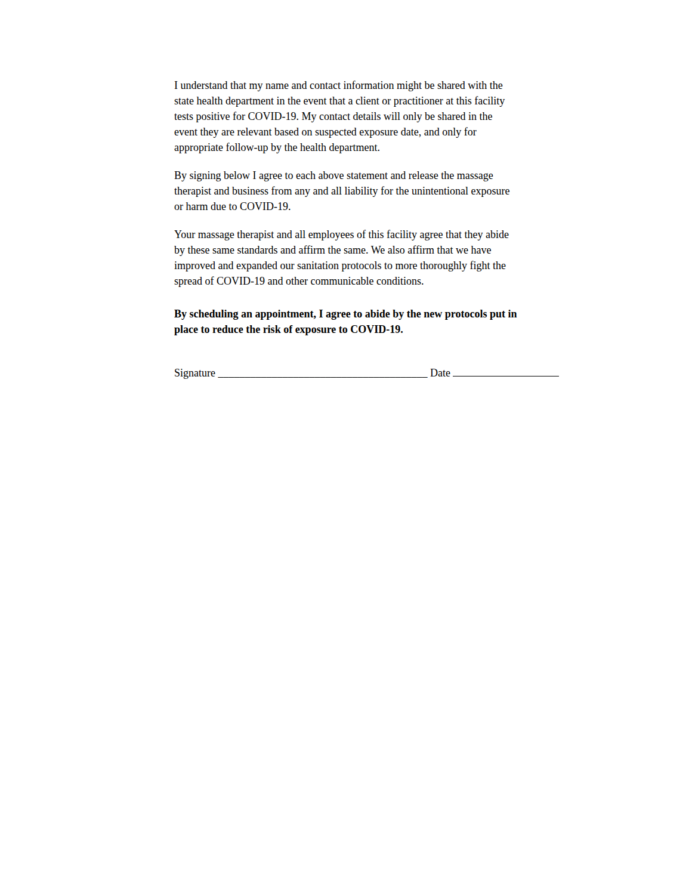I understand that my name and contact information might be shared with the state health department in the event that a client or practitioner at this facility tests positive for COVID-19. My contact details will only be shared in the event they are relevant based on suspected exposure date, and only for appropriate follow-up by the health department.
By signing below I agree to each above statement and release the massage therapist and business from any and all liability for the unintentional exposure or harm due to COVID-19.
Your massage therapist and all employees of this facility agree that they abide by these same standards and affirm the same. We also affirm that we have improved and expanded our sanitation protocols to more thoroughly fight the spread of COVID-19 and other communicable conditions.
By scheduling an appointment, I agree to abide by the new protocols put in place to reduce the risk of exposure to COVID-19.
Signature _______________________________________ Date